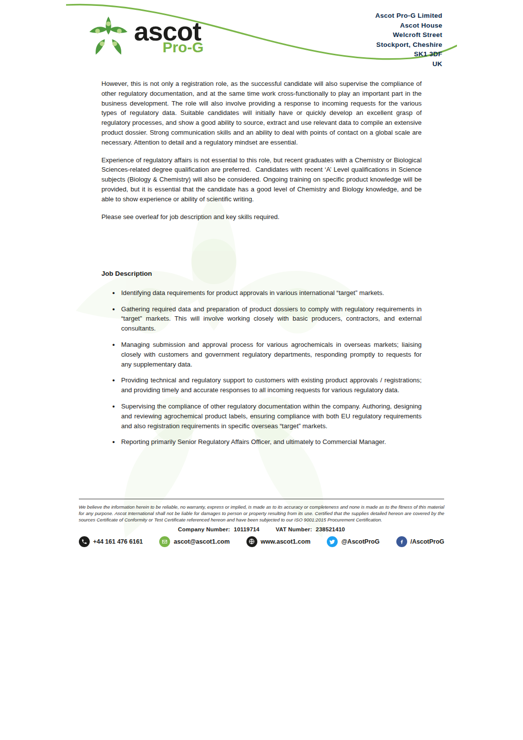ascot Pro-G
Ascot Pro-G Limited
Ascot House
Welcroft Street
Stockport, Cheshire
SK1 3DF
UK
However, this is not only a registration role, as the successful candidate will also supervise the compliance of other regulatory documentation, and at the same time work cross-functionally to play an important part in the business development. The role will also involve providing a response to incoming requests for the various types of regulatory data. Suitable candidates will initially have or quickly develop an excellent grasp of regulatory processes, and show a good ability to source, extract and use relevant data to compile an extensive product dossier. Strong communication skills and an ability to deal with points of contact on a global scale are necessary. Attention to detail and a regulatory mindset are essential.
Experience of regulatory affairs is not essential to this role, but recent graduates with a Chemistry or Biological Sciences-related degree qualification are preferred. Candidates with recent ‘A’ Level qualifications in Science subjects (Biology & Chemistry) will also be considered. Ongoing training on specific product knowledge will be provided, but it is essential that the candidate has a good level of Chemistry and Biology knowledge, and be able to show experience or ability of scientific writing.
Please see overleaf for job description and key skills required.
Job Description
Identifying data requirements for product approvals in various international “target” markets.
Gathering required data and preparation of product dossiers to comply with regulatory requirements in “target” markets. This will involve working closely with basic producers, contractors, and external consultants.
Managing submission and approval process for various agrochemicals in overseas markets; liaising closely with customers and government regulatory departments, responding promptly to requests for any supplementary data.
Providing technical and regulatory support to customers with existing product approvals / registrations; and providing timely and accurate responses to all incoming requests for various regulatory data.
Supervising the compliance of other regulatory documentation within the company. Authoring, designing and reviewing agrochemical product labels, ensuring compliance with both EU regulatory requirements and also registration requirements in specific overseas “target” markets.
Reporting primarily Senior Regulatory Affairs Officer, and ultimately to Commercial Manager.
We believe the information herein to be reliable, no warranty, express or implied, is made as to its accuracy or completeness and none is made as to the fitness of this material for any purpose. Ascot International shall not be liable for damages to person or property resulting from its use. Certified that the supplies detailed hereon are covered by the sources Certificate of Conformity or Test Certificate referenced hereon and have been subjected to our ISO 9001:2015 Procurement Certification.
Company Number: 10119714 VAT Number: 238521410
+44 161 476 6161
ascot@ascot1.com
www.ascot1.com
@AscotProG
/AscotProG